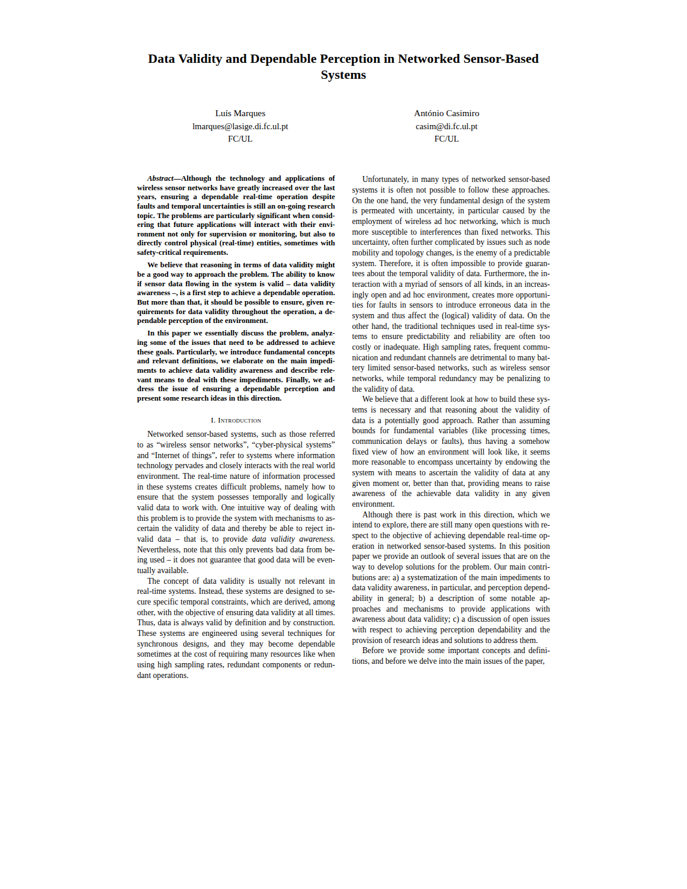Data Validity and Dependable Perception in Networked Sensor-Based Systems
| Luís Marques lmarques@lasige.di.fc.ul.pt FC/UL | António Casimiro casim@di.fc.ul.pt FC/UL |
Abstract—Although the technology and applications of wireless sensor networks have greatly increased over the last years, ensuring a dependable real-time operation despite faults and temporal uncertainties is still an on-going research topic. The problems are particularly significant when considering that future applications will interact with their environment not only for supervision or monitoring, but also to directly control physical (real-time) entities, sometimes with safety-critical requirements.
We believe that reasoning in terms of data validity might be a good way to approach the problem. The ability to know if sensor data flowing in the system is valid – data validity awareness –, is a first step to achieve a dependable operation. But more than that, it should be possible to ensure, given requirements for data validity throughout the operation, a dependable perception of the environment.
In this paper we essentially discuss the problem, analyzing some of the issues that need to be addressed to achieve these goals. Particularly, we introduce fundamental concepts and relevant definitions, we elaborate on the main impediments to achieve data validity awareness and describe relevant means to deal with these impediments. Finally, we address the issue of ensuring a dependable perception and present some research ideas in this direction.
I. Introduction
Networked sensor-based systems, such as those referred to as “wireless sensor networks”, “cyber-physical systems” and “Internet of things”, refer to systems where information technology pervades and closely interacts with the real world environment. The real-time nature of information processed in these systems creates difficult problems, namely how to ensure that the system possesses temporally and logically valid data to work with. One intuitive way of dealing with this problem is to provide the system with mechanisms to ascertain the validity of data and thereby be able to reject invalid data – that is, to provide data validity awareness. Nevertheless, note that this only prevents bad data from being used – it does not guarantee that good data will be eventually available.
The concept of data validity is usually not relevant in real-time systems. Instead, these systems are designed to secure specific temporal constraints, which are derived, among other, with the objective of ensuring data validity at all times. Thus, data is always valid by definition and by construction. These systems are engineered using several techniques for synchronous designs, and they may become dependable sometimes at the cost of requiring many resources like when using high sampling rates, redundant components or redundant operations.
Unfortunately, in many types of networked sensor-based systems it is often not possible to follow these approaches. On the one hand, the very fundamental design of the system is permeated with uncertainty, in particular caused by the employment of wireless ad hoc networking, which is much more susceptible to interferences than fixed networks. This uncertainty, often further complicated by issues such as node mobility and topology changes, is the enemy of a predictable system. Therefore, it is often impossible to provide guarantees about the temporal validity of data. Furthermore, the interaction with a myriad of sensors of all kinds, in an increasingly open and ad hoc environment, creates more opportunities for faults in sensors to introduce erroneous data in the system and thus affect the (logical) validity of data. On the other hand, the traditional techniques used in real-time systems to ensure predictability and reliability are often too costly or inadequate. High sampling rates, frequent communication and redundant channels are detrimental to many battery limited sensor-based networks, such as wireless sensor networks, while temporal redundancy may be penalizing to the validity of data.
We believe that a different look at how to build these systems is necessary and that reasoning about the validity of data is a potentially good approach. Rather than assuming bounds for fundamental variables (like processing times, communication delays or faults), thus having a somehow fixed view of how an environment will look like, it seems more reasonable to encompass uncertainty by endowing the system with means to ascertain the validity of data at any given moment or, better than that, providing means to raise awareness of the achievable data validity in any given environment.
Although there is past work in this direction, which we intend to explore, there are still many open questions with respect to the objective of achieving dependable real-time operation in networked sensor-based systems. In this position paper we provide an outlook of several issues that are on the way to develop solutions for the problem. Our main contributions are: a) a systematization of the main impediments to data validity awareness, in particular, and perception dependability in general; b) a description of some notable approaches and mechanisms to provide applications with awareness about data validity; c) a discussion of open issues with respect to achieving perception dependability and the provision of research ideas and solutions to address them.
Before we provide some important concepts and definitions, and before we delve into the main issues of the paper,